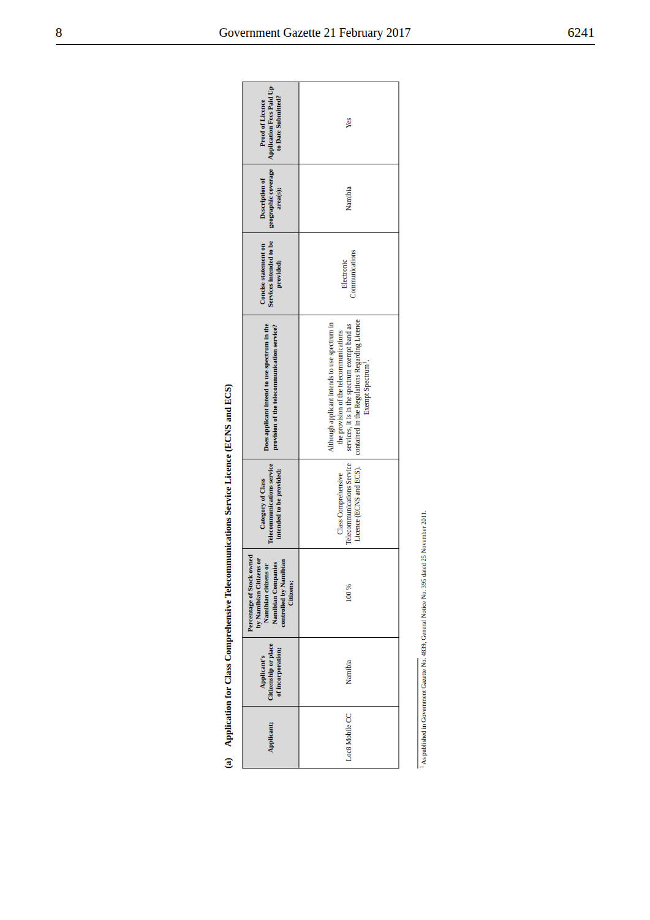8
Government Gazette 21 February 2017
6241
(a) Application for Class Comprehensive Telecommunications Service Licence (ECNS and ECS)
| Applicant; | Applicant’s Citizenship or place of incorporation; | Percentage of Stock owned by Namibian Citizens or Namibian citizens or Namibian Companies controlled by Namibian Citizens; | Category of Class Telecommunications service intended to be provided; | Does applicant intend to use spectrum in the provision of the telecommunication service? | Concise statement on Services intended to be provided; | Description of geographic coverage area(s); | Proof of Licence Application Fees Paid Up to Date Submitted? |
| --- | --- | --- | --- | --- | --- | --- | --- |
| Loc8 Mobile CC | Namibia | 100 % | Class Comprehensive Telecommunications Service Licence (ECNS and ECS). | Although applicant intends to use spectrum in the provision of the telecommunications services, it is in the spectrum exempt band as contained in the Regulations Regarding Licence Exempt Spectrum 1 . | Electronic Communications | Namibia | Yes |
1 As published in Government Gazette No. 4839, General Notice No. 395 dated 25 November 2011.